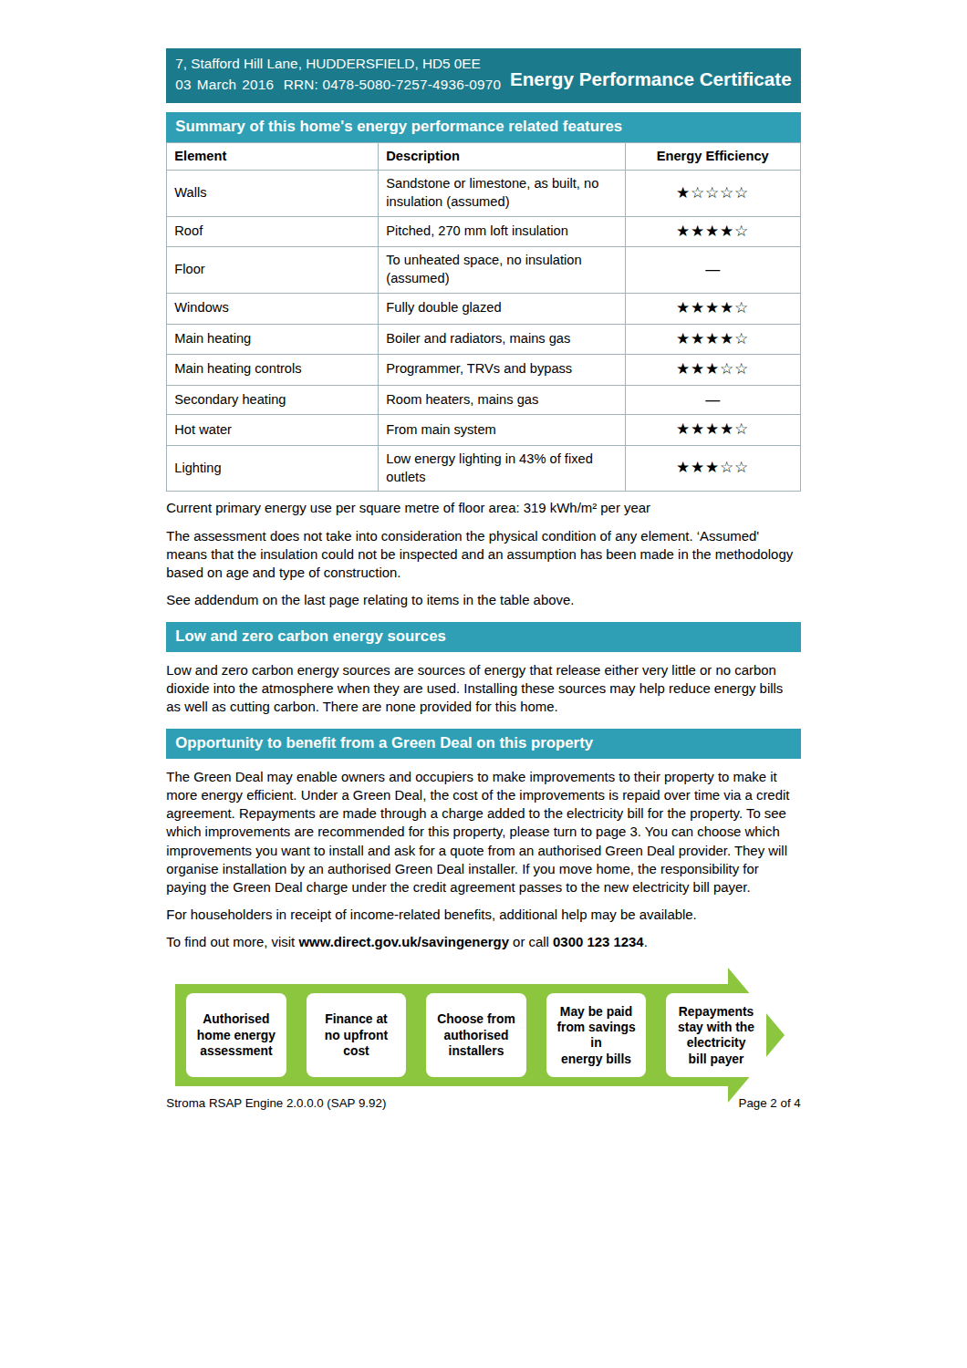7, Stafford Hill Lane, HUDDERSFIELD, HD5 0EE
03 March 2016 RRN: 0478-5080-7257-4936-0970
Energy Performance Certificate
Summary of this home's energy performance related features
| Element | Description | Energy Efficiency |
| --- | --- | --- |
| Walls | Sandstone or limestone, as built, no insulation (assumed) | ★☆☆☆☆ |
| Roof | Pitched, 270 mm loft insulation | ★★★★☆ |
| Floor | To unheated space, no insulation (assumed) | — |
| Windows | Fully double glazed | ★★★★☆ |
| Main heating | Boiler and radiators, mains gas | ★★★★☆ |
| Main heating controls | Programmer, TRVs and bypass | ★★★☆☆ |
| Secondary heating | Room heaters, mains gas | — |
| Hot water | From main system | ★★★★☆ |
| Lighting | Low energy lighting in 43% of fixed outlets | ★★★☆☆ |
Current primary energy use per square metre of floor area: 319 kWh/m² per year
The assessment does not take into consideration the physical condition of any element. ‘Assumed' means that the insulation could not be inspected and an assumption has been made in the methodology based on age and type of construction.
See addendum on the last page relating to items in the table above.
Low and zero carbon energy sources
Low and zero carbon energy sources are sources of energy that release either very little or no carbon dioxide into the atmosphere when they are used. Installing these sources may help reduce energy bills as well as cutting carbon. There are none provided for this home.
Opportunity to benefit from a Green Deal on this property
The Green Deal may enable owners and occupiers to make improvements to their property to make it more energy efficient. Under a Green Deal, the cost of the improvements is repaid over time via a credit agreement. Repayments are made through a charge added to the electricity bill for the property. To see which improvements are recommended for this property, please turn to page 3. You can choose which improvements you want to install and ask for a quote from an authorised Green Deal provider. They will organise installation by an authorised Green Deal installer. If you move home, the responsibility for paying the Green Deal charge under the credit agreement passes to the new electricity bill payer.
For householders in receipt of income-related benefits, additional help may be available.
To find out more, visit www.direct.gov.uk/savingenergy or call 0300 123 1234.
Authorised
home energy
assessment
Finance at
no upfront
cost
Choose from
authorised
installers
May be paid
from savings in
energy bills
Repayments
stay with the
electricity
bill payer
Stroma RSAP Engine 2.0.0.0 (SAP 9.92)
Page 2 of 4